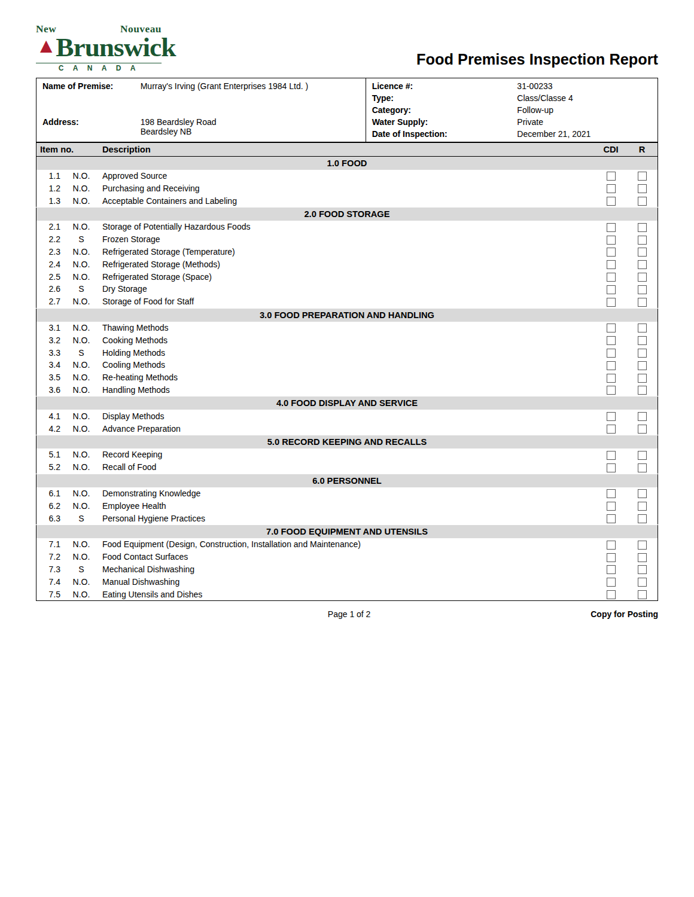New Nouveau
▲Brunswick
C A N A D A
Food Premises Inspection Report
| / Name of Premise: / Murray's Irving (Grant Enterprises 1984 Ltd. ) / / Address: / 198 Beardsley Road Beardsley NB / | / Licence #: / 31-00233 / / Type: / Class/Classe 4 / / Category: / Follow-up / / Water Supply: / Private / / Date of Inspection: / December 21, 2021 / |
| Item no. | Description | CDI | R |
| --- | --- | --- | --- |
| 1.0 FOOD |
| 1.1 | N.O. | Approved Source | | |
| 1.2 | N.O. | Purchasing and Receiving | | |
| 1.3 | N.O. | Acceptable Containers and Labeling | | |
| 2.0 FOOD STORAGE |
| 2.1 | N.O. | Storage of Potentially Hazardous Foods | | |
| 2.2 | S | Frozen Storage | | |
| 2.3 | N.O. | Refrigerated Storage (Temperature) | | |
| 2.4 | N.O. | Refrigerated Storage (Methods) | | |
| 2.5 | N.O. | Refrigerated Storage (Space) | | |
| 2.6 | S | Dry Storage | | |
| 2.7 | N.O. | Storage of Food for Staff | | |
| 3.0 FOOD PREPARATION AND HANDLING |
| 3.1 | N.O. | Thawing Methods | | |
| 3.2 | N.O. | Cooking Methods | | |
| 3.3 | S | Holding Methods | | |
| 3.4 | N.O. | Cooling Methods | | |
| 3.5 | N.O. | Re-heating Methods | | |
| 3.6 | N.O. | Handling Methods | | |
| 4.0 FOOD DISPLAY AND SERVICE |
| 4.1 | N.O. | Display Methods | | |
| 4.2 | N.O. | Advance Preparation | | |
| 5.0 RECORD KEEPING AND RECALLS |
| 5.1 | N.O. | Record Keeping | | |
| 5.2 | N.O. | Recall of Food | | |
| 6.0 PERSONNEL |
| 6.1 | N.O. | Demonstrating Knowledge | | |
| 6.2 | N.O. | Employee Health | | |
| 6.3 | S | Personal Hygiene Practices | | |
| 7.0 FOOD EQUIPMENT AND UTENSILS |
| 7.1 | N.O. | Food Equipment (Design, Construction, Installation and Maintenance) | | |
| 7.2 | N.O. | Food Contact Surfaces | | |
| 7.3 | S | Mechanical Dishwashing | | |
| 7.4 | N.O. | Manual Dishwashing | | |
| 7.5 | N.O. | Eating Utensils and Dishes | | |
Page 1 of 2
Copy for Posting